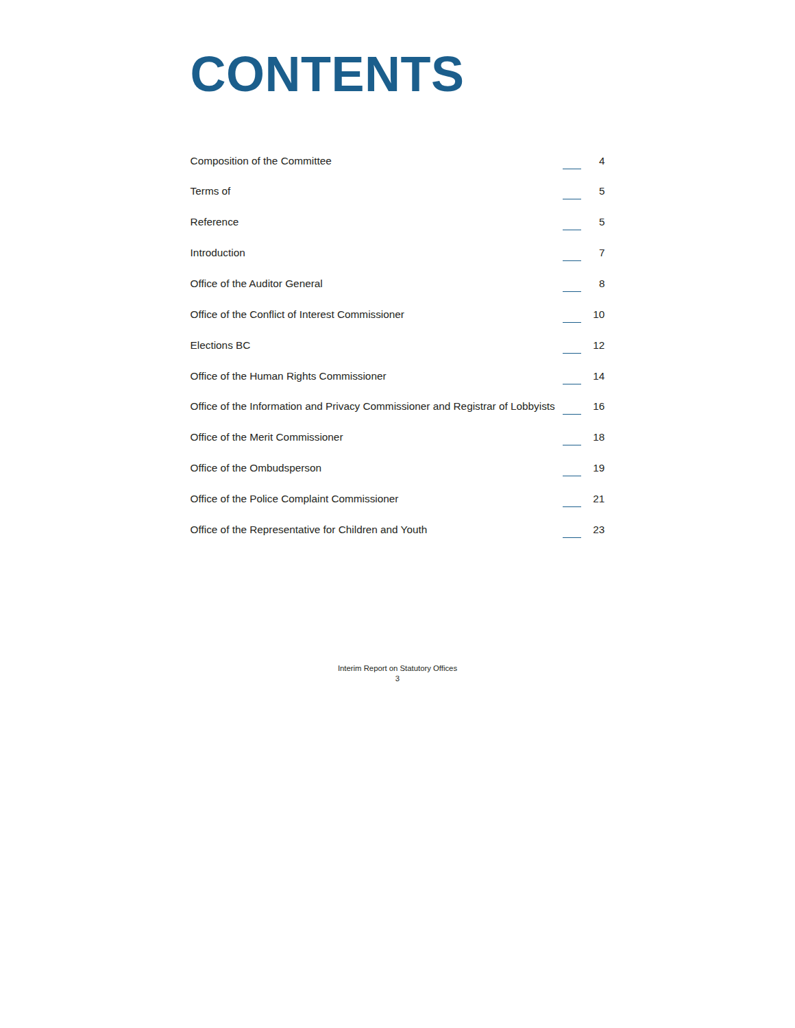CONTENTS
| Composition of the Committee | | 4 |
| Terms of | | 5 |
| Reference | | 5 |
| Introduction | | 7 |
| Office of the Auditor General | | 8 |
| Office of the Conflict of Interest Commissioner | | 10 |
| Elections BC | | 12 |
| Office of the Human Rights Commissioner | | 14 |
| Office of the Information and Privacy Commissioner and Registrar of Lobbyists | | 16 |
| Office of the Merit Commissioner | | 18 |
| Office of the Ombudsperson | | 19 |
| Office of the Police Complaint Commissioner | | 21 |
| Office of the Representative for Children and Youth | | 23 |
Interim Report on Statutory Offices
3